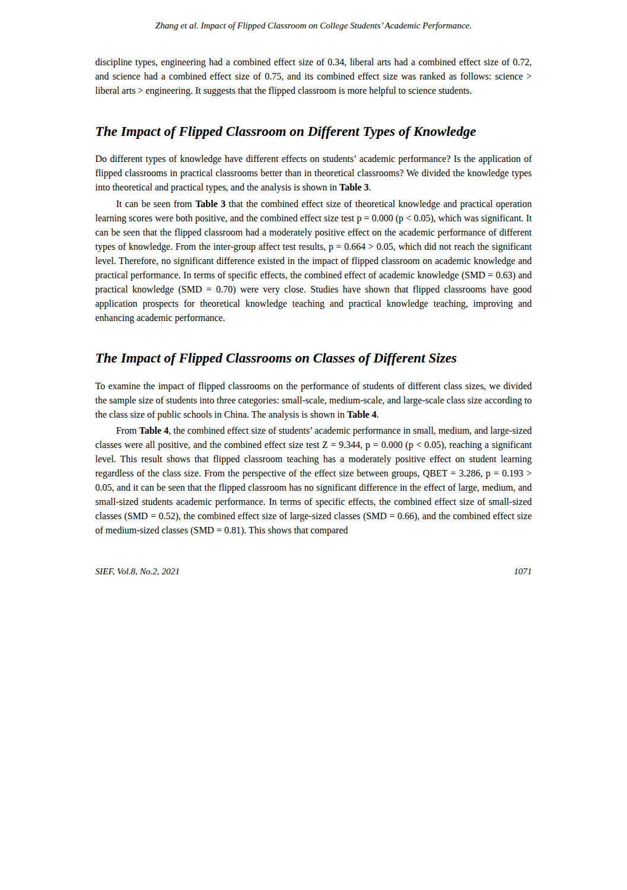Zhang et al. Impact of Flipped Classroom on College Students’ Academic Performance.
discipline types, engineering had a combined effect size of 0.34, liberal arts had a combined effect size of 0.72, and science had a combined effect size of 0.75, and its combined effect size was ranked as follows: science > liberal arts > engineering. It suggests that the flipped classroom is more helpful to science students.
The Impact of Flipped Classroom on Different Types of Knowledge
Do different types of knowledge have different effects on students’ academic performance? Is the application of flipped classrooms in practical classrooms better than in theoretical classrooms? We divided the knowledge types into theoretical and practical types, and the analysis is shown in Table 3.
It can be seen from Table 3 that the combined effect size of theoretical knowledge and practical operation learning scores were both positive, and the combined effect size test p = 0.000 (p < 0.05), which was significant. It can be seen that the flipped classroom had a moderately positive effect on the academic performance of different types of knowledge. From the inter-group affect test results, p = 0.664 > 0.05, which did not reach the significant level. Therefore, no significant difference existed in the impact of flipped classroom on academic knowledge and practical performance. In terms of specific effects, the combined effect of academic knowledge (SMD = 0.63) and practical knowledge (SMD = 0.70) were very close. Studies have shown that flipped classrooms have good application prospects for theoretical knowledge teaching and practical knowledge teaching, improving and enhancing academic performance.
The Impact of Flipped Classrooms on Classes of Different Sizes
To examine the impact of flipped classrooms on the performance of students of different class sizes, we divided the sample size of students into three categories: small-scale, medium-scale, and large-scale class size according to the class size of public schools in China. The analysis is shown in Table 4.
From Table 4, the combined effect size of students’ academic performance in small, medium, and large-sized classes were all positive, and the combined effect size test Z = 9.344, p = 0.000 (p < 0.05), reaching a significant level. This result shows that flipped classroom teaching has a moderately positive effect on student learning regardless of the class size. From the perspective of the effect size between groups, QBET = 3.286, p = 0.193 > 0.05, and it can be seen that the flipped classroom has no significant difference in the effect of large, medium, and small-sized students academic performance. In terms of specific effects, the combined effect size of small-sized classes (SMD = 0.52), the combined effect size of large-sized classes (SMD = 0.66), and the combined effect size of medium-sized classes (SMD = 0.81). This shows that compared
SIEF, Vol.8, No.2, 2021 1071